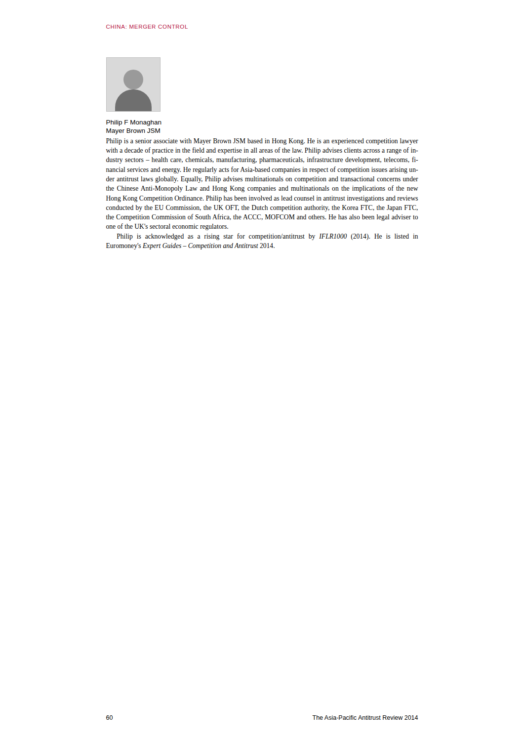China: Merger Control
Philip F Monaghan
Mayer Brown JSM
Philip is a senior associate with Mayer Brown JSM based in Hong Kong. He is an experienced competition lawyer with a decade of practice in the field and expertise in all areas of the law. Philip advises clients across a range of industry sectors – health care, chemicals, manufacturing, pharmaceuticals, infrastructure development, telecoms, financial services and energy. He regularly acts for Asia-based companies in respect of competition issues arising under antitrust laws globally. Equally, Philip advises multinationals on competition and transactional concerns under the Chinese Anti-Monopoly Law and Hong Kong companies and multinationals on the implications of the new Hong Kong Competition Ordinance. Philip has been involved as lead counsel in antitrust investigations and reviews conducted by the EU Commission, the UK OFT, the Dutch competition authority, the Korea FTC, the Japan FTC, the Competition Commission of South Africa, the ACCC, MOFCOM and others. He has also been legal adviser to one of the UK's sectoral economic regulators.
Philip is acknowledged as a rising star for competition/antitrust by IFLR1000 (2014). He is listed in Euromoney's Expert Guides – Competition and Antitrust 2014.
60 The Asia-Pacific Antitrust Review 2014